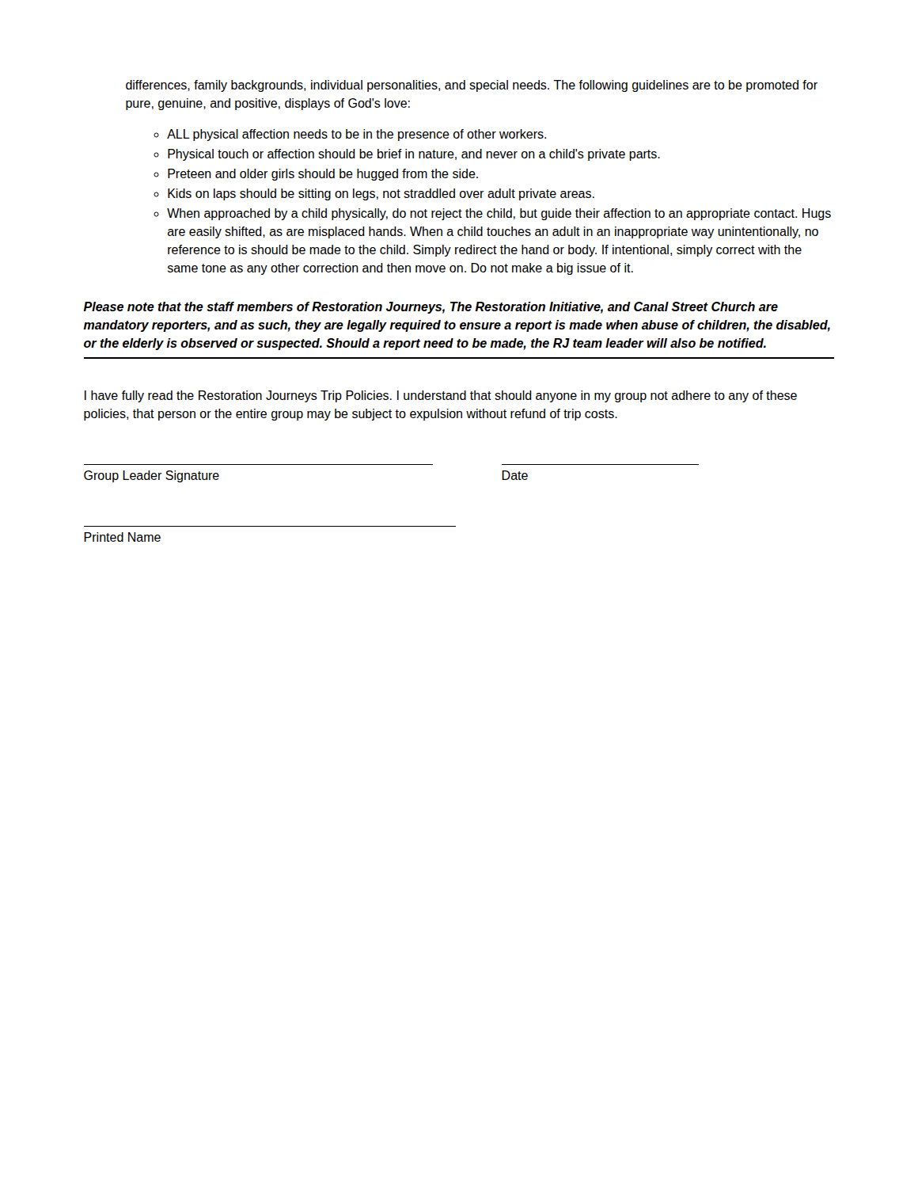differences, family backgrounds, individual personalities, and special needs. The following guidelines are to be promoted for pure, genuine, and positive, displays of God's love:
ALL physical affection needs to be in the presence of other workers.
Physical touch or affection should be brief in nature, and never on a child's private parts.
Preteen and older girls should be hugged from the side.
Kids on laps should be sitting on legs, not straddled over adult private areas.
When approached by a child physically, do not reject the child, but guide their affection to an appropriate contact. Hugs are easily shifted, as are misplaced hands. When a child touches an adult in an inappropriate way unintentionally, no reference to is should be made to the child. Simply redirect the hand or body. If intentional, simply correct with the same tone as any other correction and then move on. Do not make a big issue of it.
Please note that the staff members of Restoration Journeys, The Restoration Initiative, and Canal Street Church are mandatory reporters, and as such, they are legally required to ensure a report is made when abuse of children, the disabled, or the elderly is observed or suspected. Should a report need to be made, the RJ team leader will also be notified.
I have fully read the Restoration Journeys Trip Policies. I understand that should anyone in my group not adhere to any of these policies, that person or the entire group may be subject to expulsion without refund of trip costs.
Group Leader Signature
Date
Printed Name